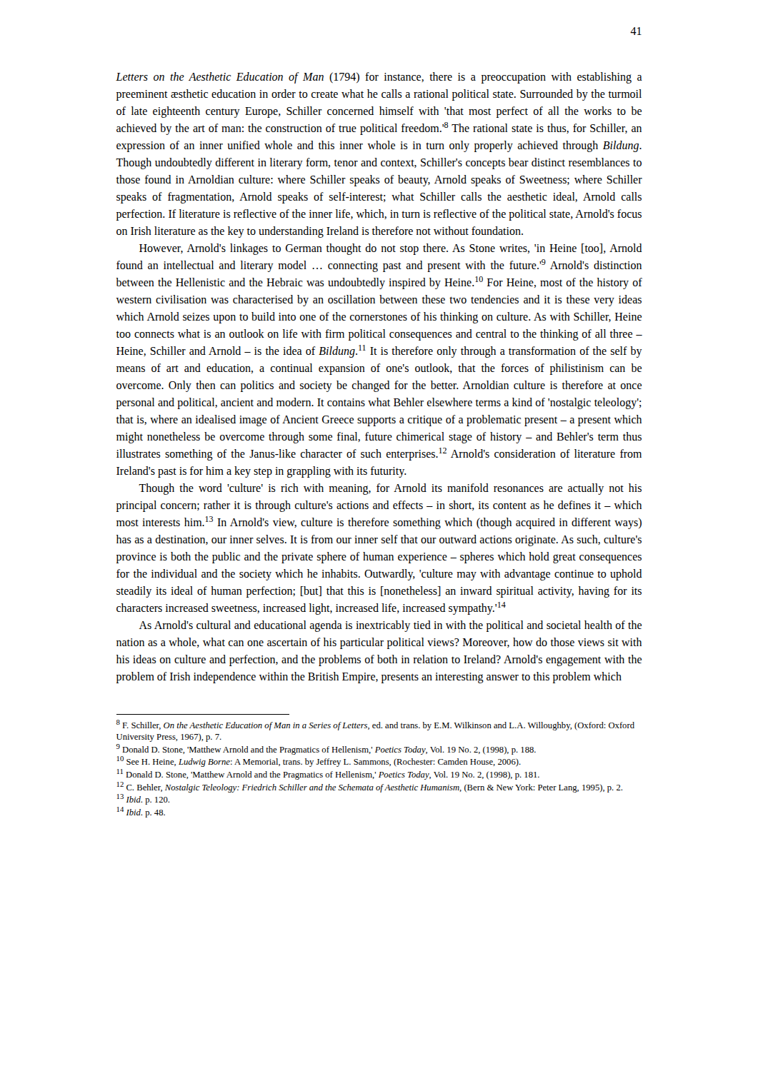41
Letters on the Aesthetic Education of Man (1794) for instance, there is a preoccupation with establishing a preeminent æsthetic education in order to create what he calls a rational political state. Surrounded by the turmoil of late eighteenth century Europe, Schiller concerned himself with 'that most perfect of all the works to be achieved by the art of man: the construction of true political freedom.'8 The rational state is thus, for Schiller, an expression of an inner unified whole and this inner whole is in turn only properly achieved through Bildung. Though undoubtedly different in literary form, tenor and context, Schiller's concepts bear distinct resemblances to those found in Arnoldian culture: where Schiller speaks of beauty, Arnold speaks of Sweetness; where Schiller speaks of fragmentation, Arnold speaks of self-interest; what Schiller calls the aesthetic ideal, Arnold calls perfection. If literature is reflective of the inner life, which, in turn is reflective of the political state, Arnold's focus on Irish literature as the key to understanding Ireland is therefore not without foundation.
However, Arnold's linkages to German thought do not stop there. As Stone writes, 'in Heine [too], Arnold found an intellectual and literary model … connecting past and present with the future.'9 Arnold's distinction between the Hellenistic and the Hebraic was undoubtedly inspired by Heine.10 For Heine, most of the history of western civilisation was characterised by an oscillation between these two tendencies and it is these very ideas which Arnold seizes upon to build into one of the cornerstones of his thinking on culture. As with Schiller, Heine too connects what is an outlook on life with firm political consequences and central to the thinking of all three – Heine, Schiller and Arnold – is the idea of Bildung.11 It is therefore only through a transformation of the self by means of art and education, a continual expansion of one's outlook, that the forces of philistinism can be overcome. Only then can politics and society be changed for the better. Arnoldian culture is therefore at once personal and political, ancient and modern. It contains what Behler elsewhere terms a kind of 'nostalgic teleology'; that is, where an idealised image of Ancient Greece supports a critique of a problematic present – a present which might nonetheless be overcome through some final, future chimerical stage of history – and Behler's term thus illustrates something of the Janus-like character of such enterprises.12 Arnold's consideration of literature from Ireland's past is for him a key step in grappling with its futurity.
Though the word 'culture' is rich with meaning, for Arnold its manifold resonances are actually not his principal concern; rather it is through culture's actions and effects – in short, its content as he defines it – which most interests him.13 In Arnold's view, culture is therefore something which (though acquired in different ways) has as a destination, our inner selves. It is from our inner self that our outward actions originate. As such, culture's province is both the public and the private sphere of human experience – spheres which hold great consequences for the individual and the society which he inhabits. Outwardly, 'culture may with advantage continue to uphold steadily its ideal of human perfection; [but] that this is [nonetheless] an inward spiritual activity, having for its characters increased sweetness, increased light, increased life, increased sympathy.'14
As Arnold's cultural and educational agenda is inextricably tied in with the political and societal health of the nation as a whole, what can one ascertain of his particular political views? Moreover, how do those views sit with his ideas on culture and perfection, and the problems of both in relation to Ireland? Arnold's engagement with the problem of Irish independence within the British Empire, presents an interesting answer to this problem which
8 F. Schiller, On the Aesthetic Education of Man in a Series of Letters, ed. and trans. by E.M. Wilkinson and L.A. Willoughby, (Oxford: Oxford University Press, 1967), p. 7.
9 Donald D. Stone, 'Matthew Arnold and the Pragmatics of Hellenism,' Poetics Today, Vol. 19 No. 2, (1998), p. 188.
10 See H. Heine, Ludwig Borne: A Memorial, trans. by Jeffrey L. Sammons, (Rochester: Camden House, 2006).
11 Donald D. Stone, 'Matthew Arnold and the Pragmatics of Hellenism,' Poetics Today, Vol. 19 No. 2, (1998), p. 181.
12 C. Behler, Nostalgic Teleology: Friedrich Schiller and the Schemata of Aesthetic Humanism, (Bern & New York: Peter Lang, 1995), p. 2.
13 Ibid. p. 120.
14 Ibid. p. 48.